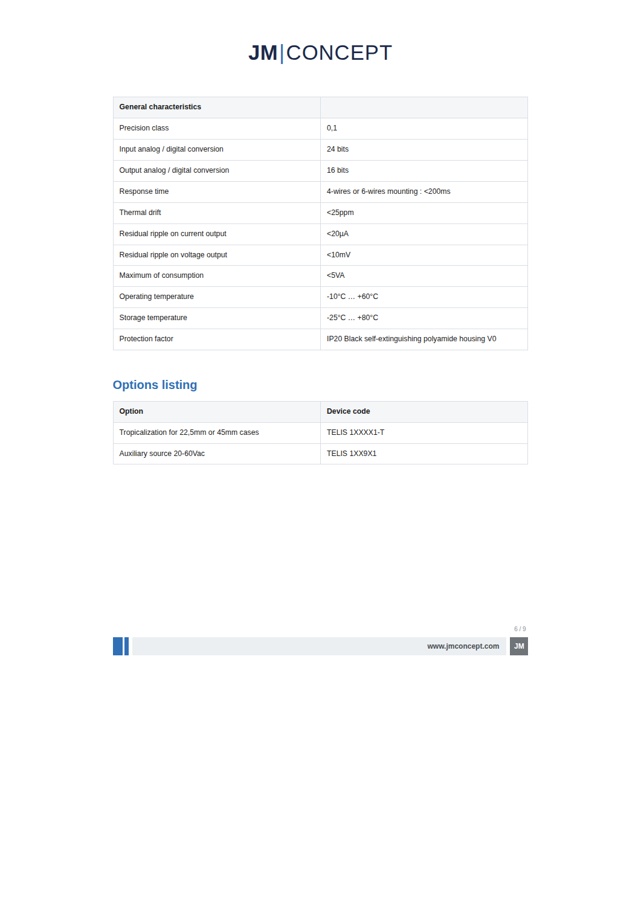JM|CONCEPT
| General characteristics | |
| --- | --- |
| Precision class | 0,1 |
| Input analog / digital conversion | 24 bits |
| Output analog / digital conversion | 16 bits |
| Response time | 4-wires or 6-wires mounting : <200ms |
| Thermal drift | <25ppm |
| Residual ripple on current output | <20µA |
| Residual ripple on voltage output | <10mV |
| Maximum of consumption | <5VA |
| Operating temperature | -10°C … +60°C |
| Storage temperature | -25°C … +80°C |
| Protection factor | IP20 Black self-extinguishing polyamide housing V0 |
Options listing
| Option | Device code |
| --- | --- |
| Tropicalization for 22,5mm or 45mm cases | TELIS 1XXXX1-T |
| Auxiliary source 20-60Vac | TELIS 1XX9X1 |
6 / 9
www.jmconcept.com
JM